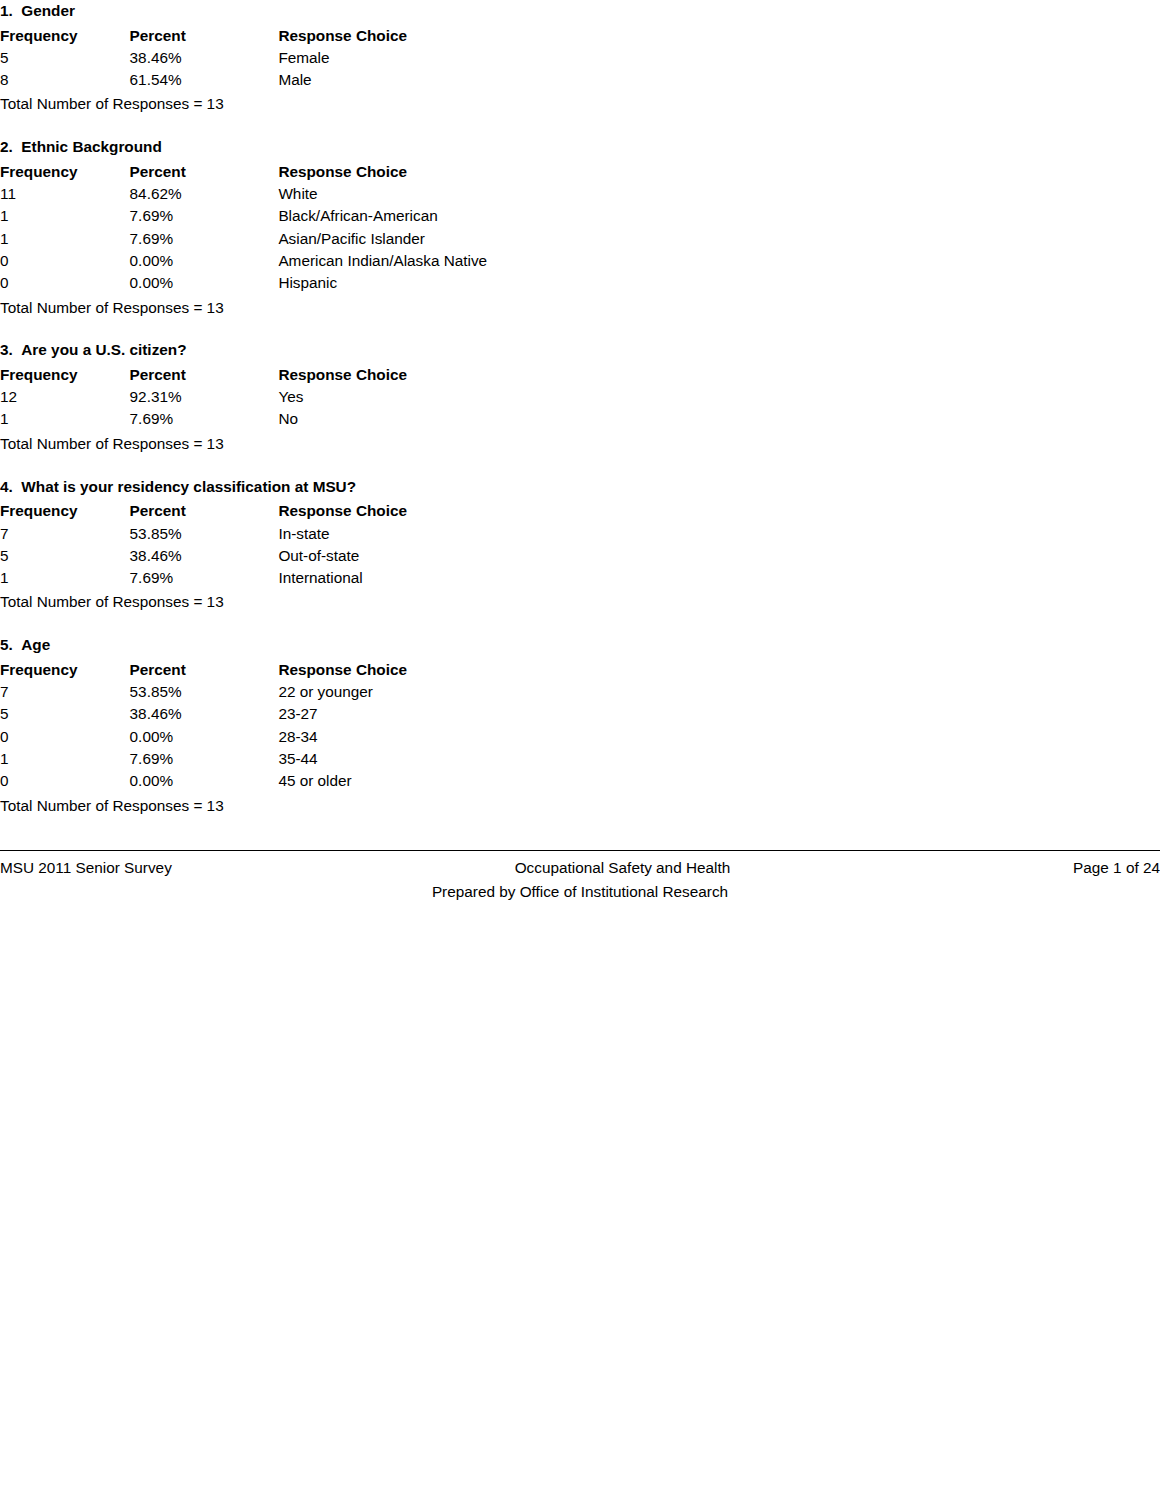1. Gender
| Frequency | Percent | Response Choice |
| --- | --- | --- |
| 5 | 38.46% | Female |
| 8 | 61.54% | Male |
Total Number of Responses = 13
2. Ethnic Background
| Frequency | Percent | Response Choice |
| --- | --- | --- |
| 11 | 84.62% | White |
| 1 | 7.69% | Black/African-American |
| 1 | 7.69% | Asian/Pacific Islander |
| 0 | 0.00% | American Indian/Alaska Native |
| 0 | 0.00% | Hispanic |
Total Number of Responses = 13
3. Are you a U.S. citizen?
| Frequency | Percent | Response Choice |
| --- | --- | --- |
| 12 | 92.31% | Yes |
| 1 | 7.69% | No |
Total Number of Responses = 13
4. What is your residency classification at MSU?
| Frequency | Percent | Response Choice |
| --- | --- | --- |
| 7 | 53.85% | In-state |
| 5 | 38.46% | Out-of-state |
| 1 | 7.69% | International |
Total Number of Responses = 13
5. Age
| Frequency | Percent | Response Choice |
| --- | --- | --- |
| 7 | 53.85% | 22 or younger |
| 5 | 38.46% | 23-27 |
| 0 | 0.00% | 28-34 |
| 1 | 7.69% | 35-44 |
| 0 | 0.00% | 45 or older |
Total Number of Responses = 13
MSU 2011 Senior Survey
Occupational Safety and Health
Page 1 of 24
Prepared by Office of Institutional Research